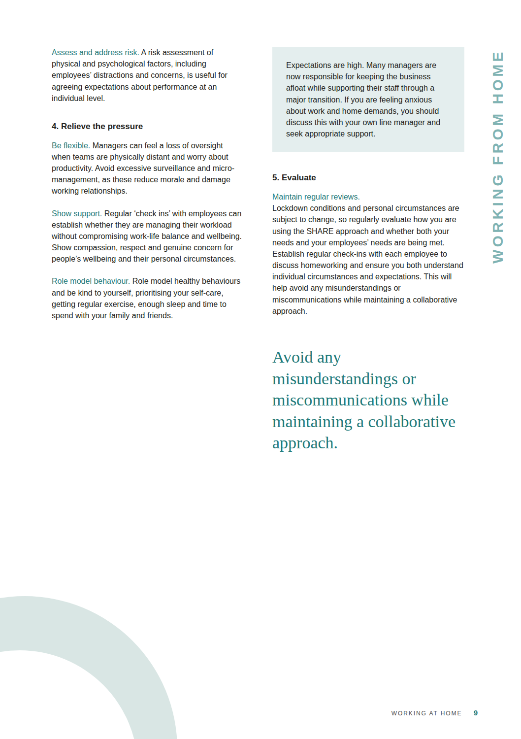WORKING FROM HOME
Assess and address risk. A risk assessment of physical and psychological factors, including employees’ distractions and concerns, is useful for agreeing expectations about performance at an individual level.
4. Relieve the pressure
Be flexible. Managers can feel a loss of oversight when teams are physically distant and worry about productivity. Avoid excessive surveillance and micro-management, as these reduce morale and damage working relationships.
Show support. Regular ‘check ins’ with employees can establish whether they are managing their workload without compromising work-life balance and wellbeing. Show compassion, respect and genuine concern for people’s wellbeing and their personal circumstances.
Role model behaviour. Role model healthy behaviours and be kind to yourself, prioritising your self-care, getting regular exercise, enough sleep and time to spend with your family and friends.
Expectations are high. Many managers are now responsible for keeping the business afloat while supporting their staff through a major transition. If you are feeling anxious about work and home demands, you should discuss this with your own line manager and seek appropriate support.
5. Evaluate
Maintain regular reviews.
Lockdown conditions and personal circumstances are subject to change, so regularly evaluate how you are using the SHARE approach and whether both your needs and your employees’ needs are being met. Establish regular check-ins with each employee to discuss homeworking and ensure you both understand individual circumstances and expectations. This will help avoid any misunderstandings or miscommunications while maintaining a collaborative approach.
Avoid any misunderstandings or miscommunications while maintaining a collaborative approach.
WORKING AT HOME 9